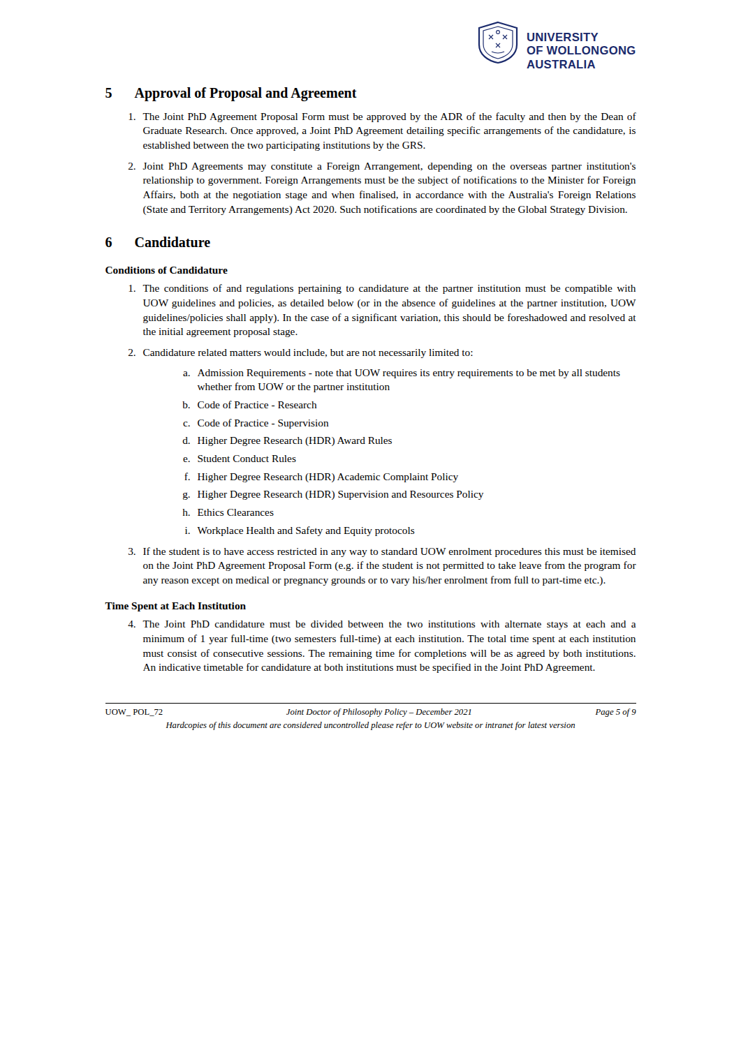UNIVERSITY
OF WOLLONGONG
AUSTRALIA
5 Approval of Proposal and Agreement
The Joint PhD Agreement Proposal Form must be approved by the ADR of the faculty and then by the Dean of Graduate Research. Once approved, a Joint PhD Agreement detailing specific arrangements of the candidature, is established between the two participating institutions by the GRS.
Joint PhD Agreements may constitute a Foreign Arrangement, depending on the overseas partner institution's relationship to government. Foreign Arrangements must be the subject of notifications to the Minister for Foreign Affairs, both at the negotiation stage and when finalised, in accordance with the Australia's Foreign Relations (State and Territory Arrangements) Act 2020. Such notifications are coordinated by the Global Strategy Division.
6 Candidature
Conditions of Candidature
The conditions of and regulations pertaining to candidature at the partner institution must be compatible with UOW guidelines and policies, as detailed below (or in the absence of guidelines at the partner institution, UOW guidelines/policies shall apply). In the case of a significant variation, this should be foreshadowed and resolved at the initial agreement proposal stage.
Candidature related matters would include, but are not necessarily limited to:
Admission Requirements - note that UOW requires its entry requirements to be met by all students whether from UOW or the partner institution
Code of Practice - Research
Code of Practice - Supervision
Higher Degree Research (HDR) Award Rules
Student Conduct Rules
Higher Degree Research (HDR) Academic Complaint Policy
Higher Degree Research (HDR) Supervision and Resources Policy
Ethics Clearances
Workplace Health and Safety and Equity protocols
If the student is to have access restricted in any way to standard UOW enrolment procedures this must be itemised on the Joint PhD Agreement Proposal Form (e.g. if the student is not permitted to take leave from the program for any reason except on medical or pregnancy grounds or to vary his/her enrolment from full to part-time etc.).
Time Spent at Each Institution
The Joint PhD candidature must be divided between the two institutions with alternate stays at each and a minimum of 1 year full-time (two semesters full-time) at each institution. The total time spent at each institution must consist of consecutive sessions. The remaining time for completions will be as agreed by both institutions. An indicative timetable for candidature at both institutions must be specified in the Joint PhD Agreement.
UOW_ POL_72 Joint Doctor of Philosophy Policy – December 2021 Page 5 of 9
Hardcopies of this document are considered uncontrolled please refer to UOW website or intranet for latest version